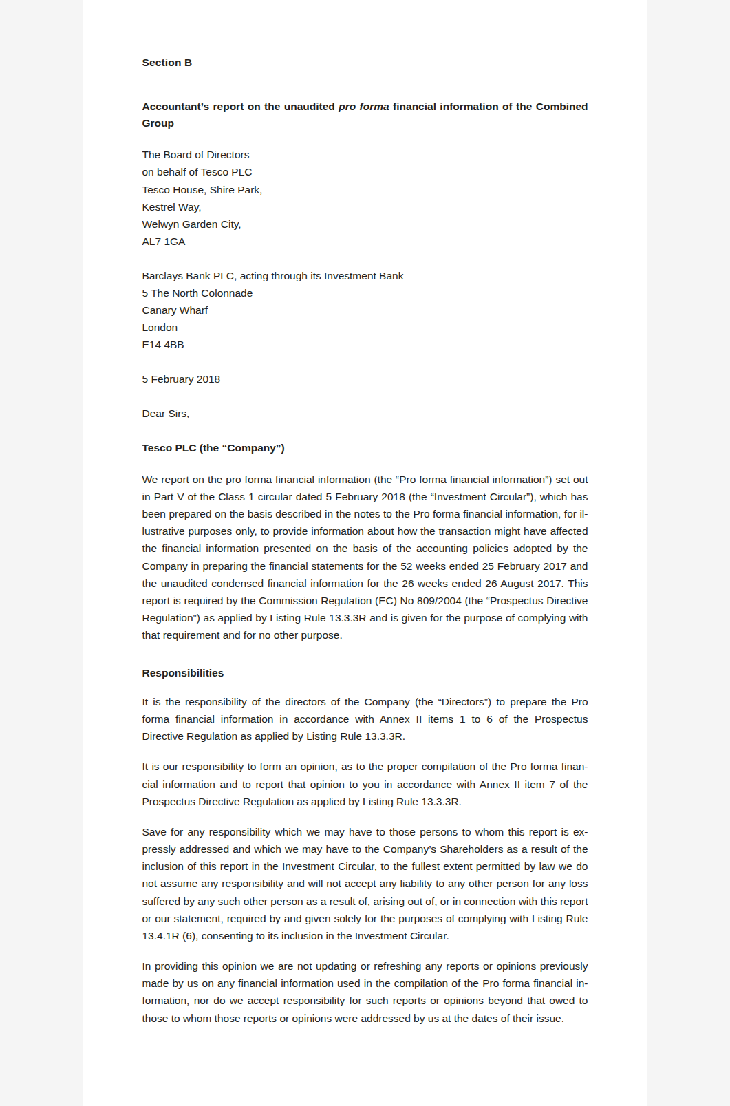Section B
Accountant’s report on the unaudited pro forma financial information of the Combined Group
The Board of Directors
on behalf of Tesco PLC
Tesco House, Shire Park,
Kestrel Way,
Welwyn Garden City,
AL7 1GA
Barclays Bank PLC, acting through its Investment Bank
5 The North Colonnade
Canary Wharf
London
E14 4BB
5 February 2018
Dear Sirs,
Tesco PLC (the “Company”)
We report on the pro forma financial information (the “Pro forma financial information”) set out in Part V of the Class 1 circular dated 5 February 2018 (the “Investment Circular”), which has been prepared on the basis described in the notes to the Pro forma financial information, for illustrative purposes only, to provide information about how the transaction might have affected the financial information presented on the basis of the accounting policies adopted by the Company in preparing the financial statements for the 52 weeks ended 25 February 2017 and the unaudited condensed financial information for the 26 weeks ended 26 August 2017. This report is required by the Commission Regulation (EC) No 809/2004 (the “Prospectus Directive Regulation”) as applied by Listing Rule 13.3.3R and is given for the purpose of complying with that requirement and for no other purpose.
Responsibilities
It is the responsibility of the directors of the Company (the “Directors”) to prepare the Pro forma financial information in accordance with Annex II items 1 to 6 of the Prospectus Directive Regulation as applied by Listing Rule 13.3.3R.
It is our responsibility to form an opinion, as to the proper compilation of the Pro forma financial information and to report that opinion to you in accordance with Annex II item 7 of the Prospectus Directive Regulation as applied by Listing Rule 13.3.3R.
Save for any responsibility which we may have to those persons to whom this report is expressly addressed and which we may have to the Company’s Shareholders as a result of the inclusion of this report in the Investment Circular, to the fullest extent permitted by law we do not assume any responsibility and will not accept any liability to any other person for any loss suffered by any such other person as a result of, arising out of, or in connection with this report or our statement, required by and given solely for the purposes of complying with Listing Rule 13.4.1R (6), consenting to its inclusion in the Investment Circular.
In providing this opinion we are not updating or refreshing any reports or opinions previously made by us on any financial information used in the compilation of the Pro forma financial information, nor do we accept responsibility for such reports or opinions beyond that owed to those to whom those reports or opinions were addressed by us at the dates of their issue.